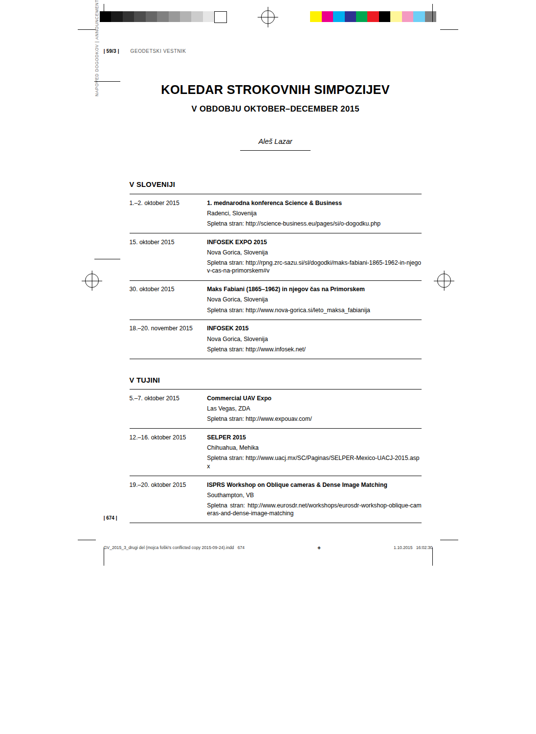| 59/3 |GEODETSKI VESTNIK
NAPOVED DOGODKOV | ANNOUNCEMENTS OF EVENTS
KOLEDAR STROKOVNIH SIMPOZIJEV
V OBDOBJU OKTOBER–DECEMBER 2015
Aleš Lazar
V SLOVENIJI
| 1.–2. oktober 2015 | 1. mednarodna konferenca Science & Business Radenci, Slovenija Spletna stran: http://science-business.eu/pages/si/o-dogodku.php |
| 15. oktober 2015 | INFOSEK EXPO 2015 Nova Gorica, Slovenija Spletna stran: http://rpng.zrc-sazu.si/sl/dogodki/maks-fabiani-1865-1962-in-njegov-cas-na-primorskem#v |
| 30. oktober 2015 | Maks Fabiani (1865–1962) in njegov čas na Primorskem Nova Gorica, Slovenija Spletna stran: http://www.nova-gorica.si/leto_maksa_fabianija |
| 18.–20. november 2015 | INFOSEK 2015 Nova Gorica, Slovenija Spletna stran: http://www.infosek.net/ |
V TUJINI
| 5.–7. oktober 2015 | Commercial UAV Expo Las Vegas, ZDA Spletna stran: http://www.expouav.com/ |
| 12.–16. oktober 2015 | SELPER 2015 Chihuahua, Mehika Spletna stran: http://www.uacj.mx/SC/Paginas/SELPER-Mexico-UACJ-2015.aspx |
| 19.–20. oktober 2015 | ISPRS Workshop on Oblique cameras & Dense Image Matching Southampton, VB Spletna stran: http://www.eurosdr.net/workshops/eurosdr-workshop-oblique-cameras-and-dense-image-matching |
| 674 |
GV_2015_3_drugi del (mojca foški's conflicted copy 2015-09-24).indd 674 ◈ 1.10.2015 16:02:30